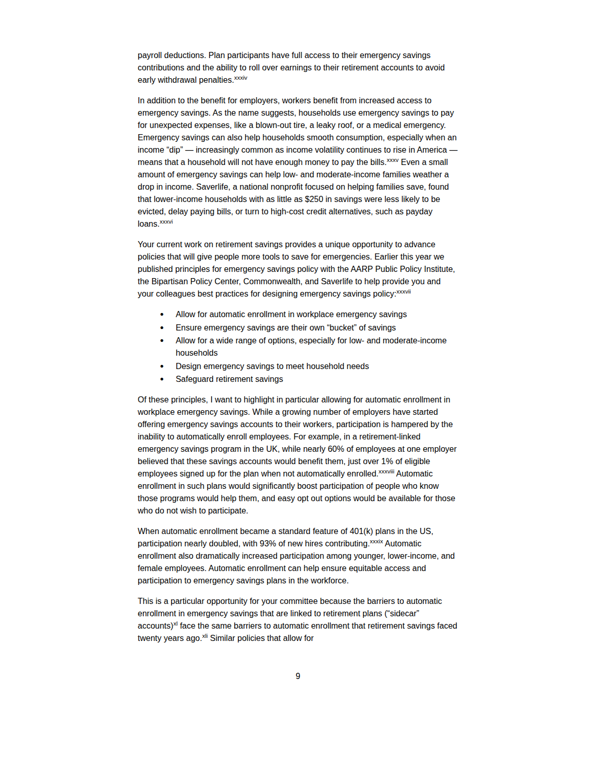payroll deductions. Plan participants have full access to their emergency savings contributions and the ability to roll over earnings to their retirement accounts to avoid early withdrawal penalties.xxxiv
In addition to the benefit for employers, workers benefit from increased access to emergency savings. As the name suggests, households use emergency savings to pay for unexpected expenses, like a blown-out tire, a leaky roof, or a medical emergency. Emergency savings can also help households smooth consumption, especially when an income “dip” — increasingly common as income volatility continues to rise in America — means that a household will not have enough money to pay the bills.xxxv Even a small amount of emergency savings can help low- and moderate-income families weather a drop in income. Saverlife, a national nonprofit focused on helping families save, found that lower-income households with as little as $250 in savings were less likely to be evicted, delay paying bills, or turn to high-cost credit alternatives, such as payday loans.xxxvi
Your current work on retirement savings provides a unique opportunity to advance policies that will give people more tools to save for emergencies. Earlier this year we published principles for emergency savings policy with the AARP Public Policy Institute, the Bipartisan Policy Center, Commonwealth, and Saverlife to help provide you and your colleagues best practices for designing emergency savings policy:xxxvii
Allow for automatic enrollment in workplace emergency savings
Ensure emergency savings are their own “bucket” of savings
Allow for a wide range of options, especially for low- and moderate-income households
Design emergency savings to meet household needs
Safeguard retirement savings
Of these principles, I want to highlight in particular allowing for automatic enrollment in workplace emergency savings. While a growing number of employers have started offering emergency savings accounts to their workers, participation is hampered by the inability to automatically enroll employees. For example, in a retirement-linked emergency savings program in the UK, while nearly 60% of employees at one employer believed that these savings accounts would benefit them, just over 1% of eligible employees signed up for the plan when not automatically enrolled.xxxviii Automatic enrollment in such plans would significantly boost participation of people who know those programs would help them, and easy opt out options would be available for those who do not wish to participate.
When automatic enrollment became a standard feature of 401(k) plans in the US, participation nearly doubled, with 93% of new hires contributing.xxxix Automatic enrollment also dramatically increased participation among younger, lower-income, and female employees. Automatic enrollment can help ensure equitable access and participation to emergency savings plans in the workforce.
This is a particular opportunity for your committee because the barriers to automatic enrollment in emergency savings that are linked to retirement plans (“sidecar” accounts)xl face the same barriers to automatic enrollment that retirement savings faced twenty years ago.xli Similar policies that allow for
9